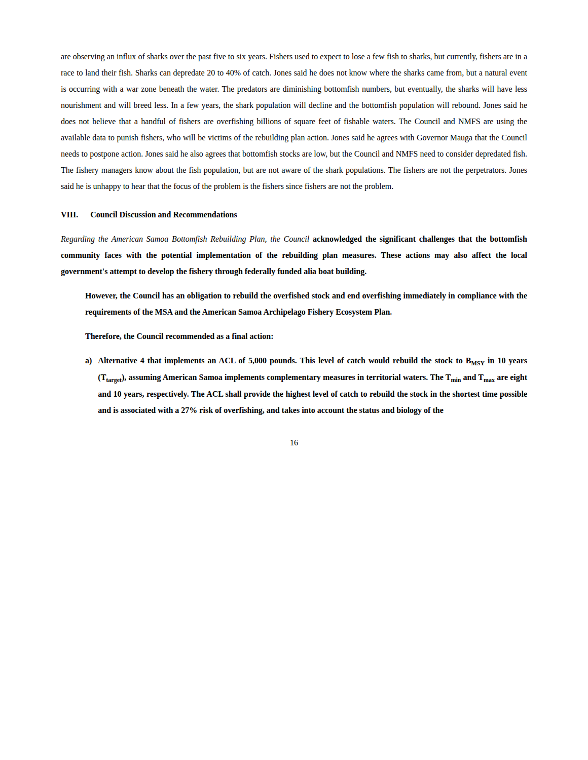are observing an influx of sharks over the past five to six years. Fishers used to expect to lose a few fish to sharks, but currently, fishers are in a race to land their fish. Sharks can depredate 20 to 40% of catch. Jones said he does not know where the sharks came from, but a natural event is occurring with a war zone beneath the water. The predators are diminishing bottomfish numbers, but eventually, the sharks will have less nourishment and will breed less. In a few years, the shark population will decline and the bottomfish population will rebound. Jones said he does not believe that a handful of fishers are overfishing billions of square feet of fishable waters. The Council and NMFS are using the available data to punish fishers, who will be victims of the rebuilding plan action. Jones said he agrees with Governor Mauga that the Council needs to postpone action. Jones said he also agrees that bottomfish stocks are low, but the Council and NMFS need to consider depredated fish. The fishery managers know about the fish population, but are not aware of the shark populations. The fishers are not the perpetrators. Jones said he is unhappy to hear that the focus of the problem is the fishers since fishers are not the problem.
VIII. Council Discussion and Recommendations
Regarding the American Samoa Bottomfish Rebuilding Plan, the Council acknowledged the significant challenges that the bottomfish community faces with the potential implementation of the rebuilding plan measures. These actions may also affect the local government's attempt to develop the fishery through federally funded alia boat building.
However, the Council has an obligation to rebuild the overfished stock and end overfishing immediately in compliance with the requirements of the MSA and the American Samoa Archipelago Fishery Ecosystem Plan.
Therefore, the Council recommended as a final action:
a) Alternative 4 that implements an ACL of 5,000 pounds. This level of catch would rebuild the stock to BMSY in 10 years (Ttarget), assuming American Samoa implements complementary measures in territorial waters. The Tmin and Tmax are eight and 10 years, respectively. The ACL shall provide the highest level of catch to rebuild the stock in the shortest time possible and is associated with a 27% risk of overfishing, and takes into account the status and biology of the
16